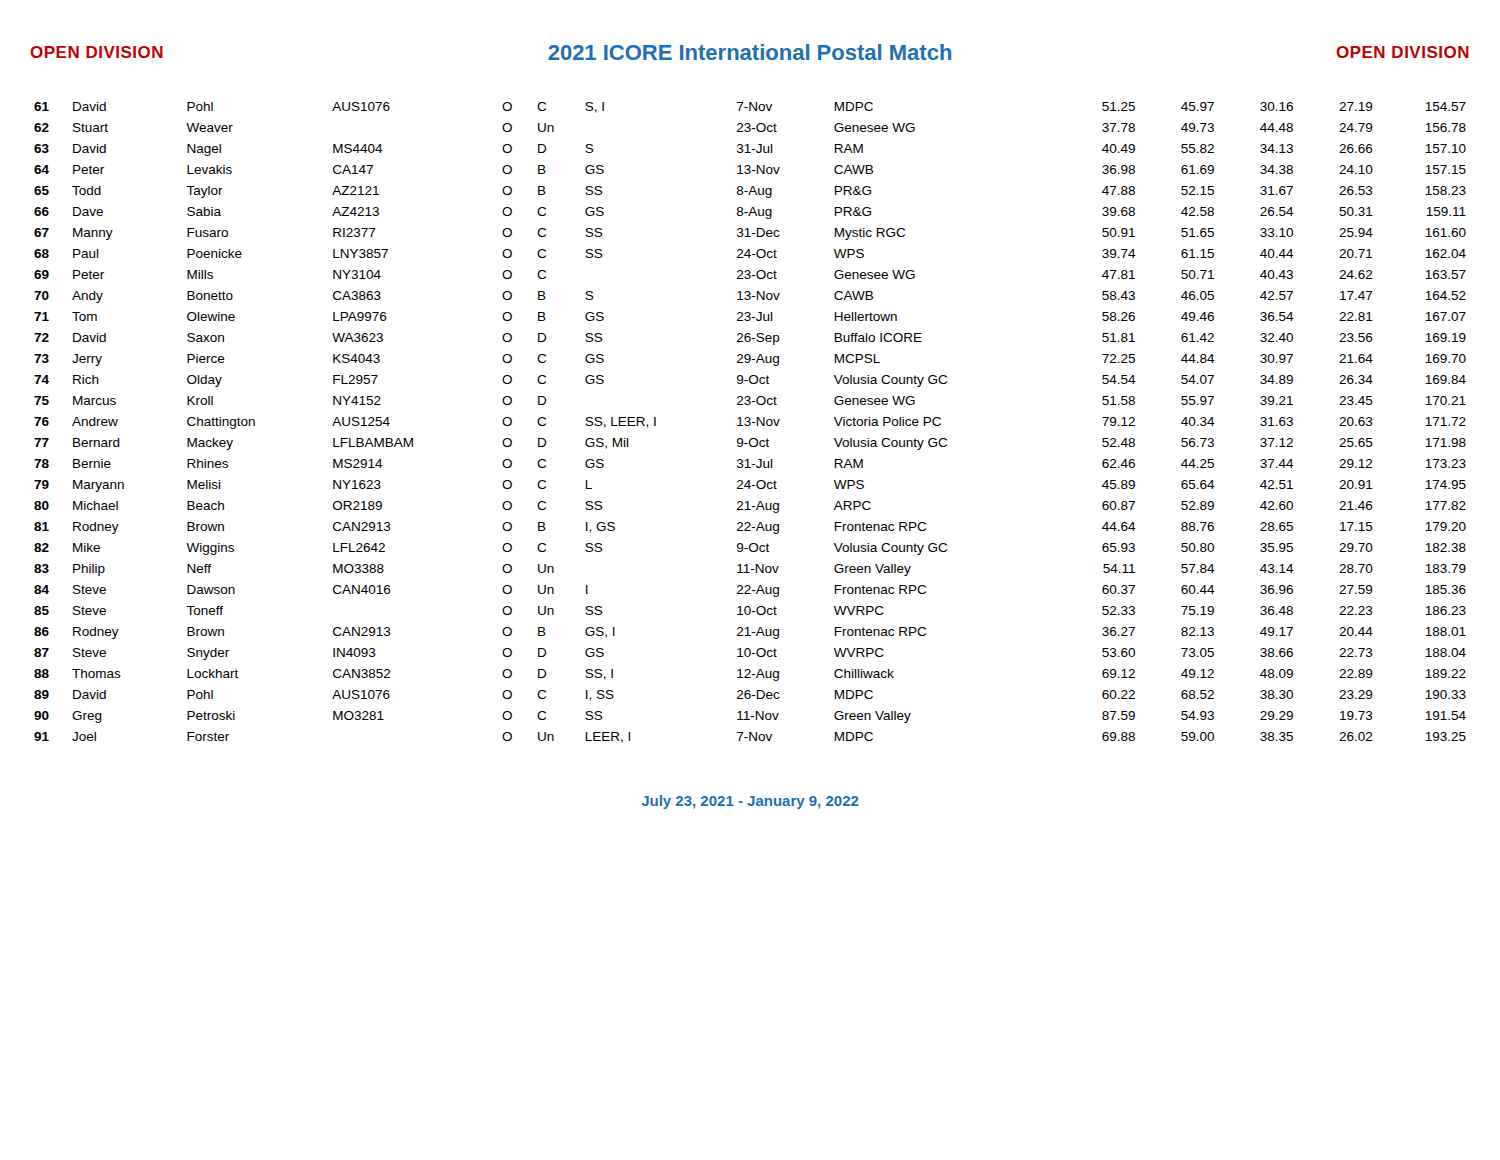OPEN DIVISION
2021 ICORE International Postal Match
OPEN DIVISION
| 61 | David | Pohl | AUS1076 | O | C | S, I | 7-Nov | MDPC | 51.25 | 45.97 | 30.16 | 27.19 | 154.57 |
| 62 | Stuart | Weaver | | O | Un | | 23-Oct | Genesee WG | 37.78 | 49.73 | 44.48 | 24.79 | 156.78 |
| 63 | David | Nagel | MS4404 | O | D | S | 31-Jul | RAM | 40.49 | 55.82 | 34.13 | 26.66 | 157.10 |
| 64 | Peter | Levakis | CA147 | O | B | GS | 13-Nov | CAWB | 36.98 | 61.69 | 34.38 | 24.10 | 157.15 |
| 65 | Todd | Taylor | AZ2121 | O | B | SS | 8-Aug | PR&G | 47.88 | 52.15 | 31.67 | 26.53 | 158.23 |
| 66 | Dave | Sabia | AZ4213 | O | C | GS | 8-Aug | PR&G | 39.68 | 42.58 | 26.54 | 50.31 | 159.11 |
| 67 | Manny | Fusaro | RI2377 | O | C | SS | 31-Dec | Mystic RGC | 50.91 | 51.65 | 33.10 | 25.94 | 161.60 |
| 68 | Paul | Poenicke | LNY3857 | O | C | SS | 24-Oct | WPS | 39.74 | 61.15 | 40.44 | 20.71 | 162.04 |
| 69 | Peter | Mills | NY3104 | O | C | | 23-Oct | Genesee WG | 47.81 | 50.71 | 40.43 | 24.62 | 163.57 |
| 70 | Andy | Bonetto | CA3863 | O | B | S | 13-Nov | CAWB | 58.43 | 46.05 | 42.57 | 17.47 | 164.52 |
| 71 | Tom | Olewine | LPA9976 | O | B | GS | 23-Jul | Hellertown | 58.26 | 49.46 | 36.54 | 22.81 | 167.07 |
| 72 | David | Saxon | WA3623 | O | D | SS | 26-Sep | Buffalo ICORE | 51.81 | 61.42 | 32.40 | 23.56 | 169.19 |
| 73 | Jerry | Pierce | KS4043 | O | C | GS | 29-Aug | MCPSL | 72.25 | 44.84 | 30.97 | 21.64 | 169.70 |
| 74 | Rich | Olday | FL2957 | O | C | GS | 9-Oct | Volusia County GC | 54.54 | 54.07 | 34.89 | 26.34 | 169.84 |
| 75 | Marcus | Kroll | NY4152 | O | D | | 23-Oct | Genesee WG | 51.58 | 55.97 | 39.21 | 23.45 | 170.21 |
| 76 | Andrew | Chattington | AUS1254 | O | C | SS, LEER, I | 13-Nov | Victoria Police PC | 79.12 | 40.34 | 31.63 | 20.63 | 171.72 |
| 77 | Bernard | Mackey | LFLBAMBAM | O | D | GS, Mil | 9-Oct | Volusia County GC | 52.48 | 56.73 | 37.12 | 25.65 | 171.98 |
| 78 | Bernie | Rhines | MS2914 | O | C | GS | 31-Jul | RAM | 62.46 | 44.25 | 37.44 | 29.12 | 173.23 |
| 79 | Maryann | Melisi | NY1623 | O | C | L | 24-Oct | WPS | 45.89 | 65.64 | 42.51 | 20.91 | 174.95 |
| 80 | Michael | Beach | OR2189 | O | C | SS | 21-Aug | ARPC | 60.87 | 52.89 | 42.60 | 21.46 | 177.82 |
| 81 | Rodney | Brown | CAN2913 | O | B | I, GS | 22-Aug | Frontenac RPC | 44.64 | 88.76 | 28.65 | 17.15 | 179.20 |
| 82 | Mike | Wiggins | LFL2642 | O | C | SS | 9-Oct | Volusia County GC | 65.93 | 50.80 | 35.95 | 29.70 | 182.38 |
| 83 | Philip | Neff | MO3388 | O | Un | | 11-Nov | Green Valley | 54.11 | 57.84 | 43.14 | 28.70 | 183.79 |
| 84 | Steve | Dawson | CAN4016 | O | Un | I | 22-Aug | Frontenac RPC | 60.37 | 60.44 | 36.96 | 27.59 | 185.36 |
| 85 | Steve | Toneff | | O | Un | SS | 10-Oct | WVRPC | 52.33 | 75.19 | 36.48 | 22.23 | 186.23 |
| 86 | Rodney | Brown | CAN2913 | O | B | GS, I | 21-Aug | Frontenac RPC | 36.27 | 82.13 | 49.17 | 20.44 | 188.01 |
| 87 | Steve | Snyder | IN4093 | O | D | GS | 10-Oct | WVRPC | 53.60 | 73.05 | 38.66 | 22.73 | 188.04 |
| 88 | Thomas | Lockhart | CAN3852 | O | D | SS, I | 12-Aug | Chilliwack | 69.12 | 49.12 | 48.09 | 22.89 | 189.22 |
| 89 | David | Pohl | AUS1076 | O | C | I, SS | 26-Dec | MDPC | 60.22 | 68.52 | 38.30 | 23.29 | 190.33 |
| 90 | Greg | Petroski | MO3281 | O | C | SS | 11-Nov | Green Valley | 87.59 | 54.93 | 29.29 | 19.73 | 191.54 |
| 91 | Joel | Forster | | O | Un | LEER, I | 7-Nov | MDPC | 69.88 | 59.00 | 38.35 | 26.02 | 193.25 |
July 23, 2021 - January 9, 2022